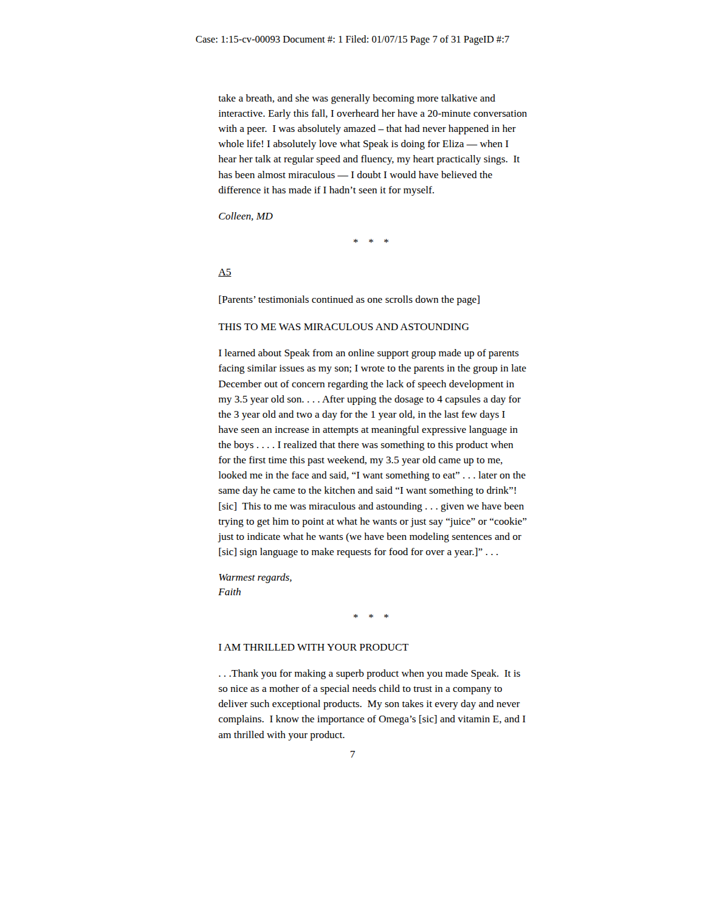Case: 1:15-cv-00093 Document #: 1 Filed: 01/07/15 Page 7 of 31 PageID #:7
take a breath, and she was generally becoming more talkative and interactive. Early this fall, I overheard her have a 20-minute conversation with a peer. I was absolutely amazed – that had never happened in her whole life! I absolutely love what Speak is doing for Eliza — when I hear her talk at regular speed and fluency, my heart practically sings. It has been almost miraculous — I doubt I would have believed the difference it has made if I hadn’t seen it for myself.
Colleen, MD
* * *
A5
[Parents’ testimonials continued as one scrolls down the page]
THIS TO ME WAS MIRACULOUS AND ASTOUNDING
I learned about Speak from an online support group made up of parents facing similar issues as my son; I wrote to the parents in the group in late December out of concern regarding the lack of speech development in my 3.5 year old son. . . . After upping the dosage to 4 capsules a day for the 3 year old and two a day for the 1 year old, in the last few days I have seen an increase in attempts at meaningful expressive language in the boys . . . . I realized that there was something to this product when for the first time this past weekend, my 3.5 year old came up to me, looked me in the face and said, “I want something to eat” . . . later on the same day he came to the kitchen and said “I want something to drink”! [sic] This to me was miraculous and astounding . . . given we have been trying to get him to point at what he wants or just say “juice” or “cookie” just to indicate what he wants (we have been modeling sentences and or [sic] sign language to make requests for food for over a year.]” . . .
Warmest regards,
Faith
* * *
I AM THRILLED WITH YOUR PRODUCT
. . .Thank you for making a superb product when you made Speak. It is so nice as a mother of a special needs child to trust in a company to deliver such exceptional products. My son takes it every day and never complains. I know the importance of Omega’s [sic] and vitamin E, and I am thrilled with your product.
7